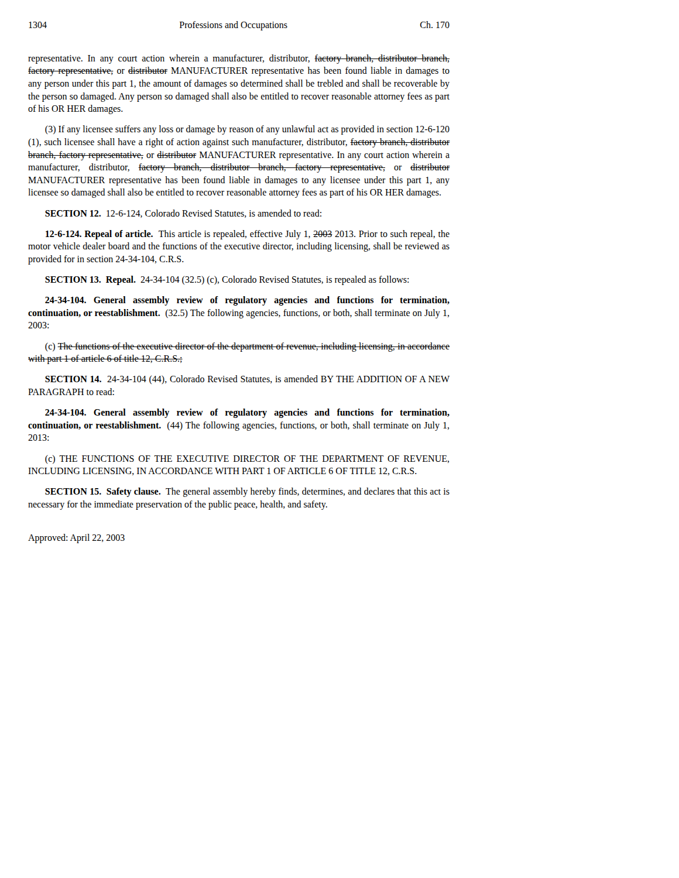1304 Professions and Occupations Ch. 170
representative. In any court action wherein a manufacturer, distributor, factory branch, distributor branch, factory representative, or distributor MANUFACTURER representative has been found liable in damages to any person under this part 1, the amount of damages so determined shall be trebled and shall be recoverable by the person so damaged. Any person so damaged shall also be entitled to recover reasonable attorney fees as part of his OR HER damages.
(3) If any licensee suffers any loss or damage by reason of any unlawful act as provided in section 12-6-120 (1), such licensee shall have a right of action against such manufacturer, distributor, factory branch, distributor branch, factory representative, or distributor MANUFACTURER representative. In any court action wherein a manufacturer, distributor, factory branch, distributor branch, factory representative, or distributor MANUFACTURER representative has been found liable in damages to any licensee under this part 1, any licensee so damaged shall also be entitled to recover reasonable attorney fees as part of his OR HER damages.
SECTION 12. 12-6-124, Colorado Revised Statutes, is amended to read:
12-6-124. Repeal of article. This article is repealed, effective July 1, 2003 2013. Prior to such repeal, the motor vehicle dealer board and the functions of the executive director, including licensing, shall be reviewed as provided for in section 24-34-104, C.R.S.
SECTION 13. Repeal. 24-34-104 (32.5) (c), Colorado Revised Statutes, is repealed as follows:
24-34-104. General assembly review of regulatory agencies and functions for termination, continuation, or reestablishment. (32.5) The following agencies, functions, or both, shall terminate on July 1, 2003:
(c) The functions of the executive director of the department of revenue, including licensing, in accordance with part 1 of article 6 of title 12, C.R.S.;
SECTION 14. 24-34-104 (44), Colorado Revised Statutes, is amended BY THE ADDITION OF A NEW PARAGRAPH to read:
24-34-104. General assembly review of regulatory agencies and functions for termination, continuation, or reestablishment. (44) The following agencies, functions, or both, shall terminate on July 1, 2013:
(c) THE FUNCTIONS OF THE EXECUTIVE DIRECTOR OF THE DEPARTMENT OF REVENUE, INCLUDING LICENSING, IN ACCORDANCE WITH PART 1 OF ARTICLE 6 OF TITLE 12, C.R.S.
SECTION 15. Safety clause. The general assembly hereby finds, determines, and declares that this act is necessary for the immediate preservation of the public peace, health, and safety.
Approved: April 22, 2003